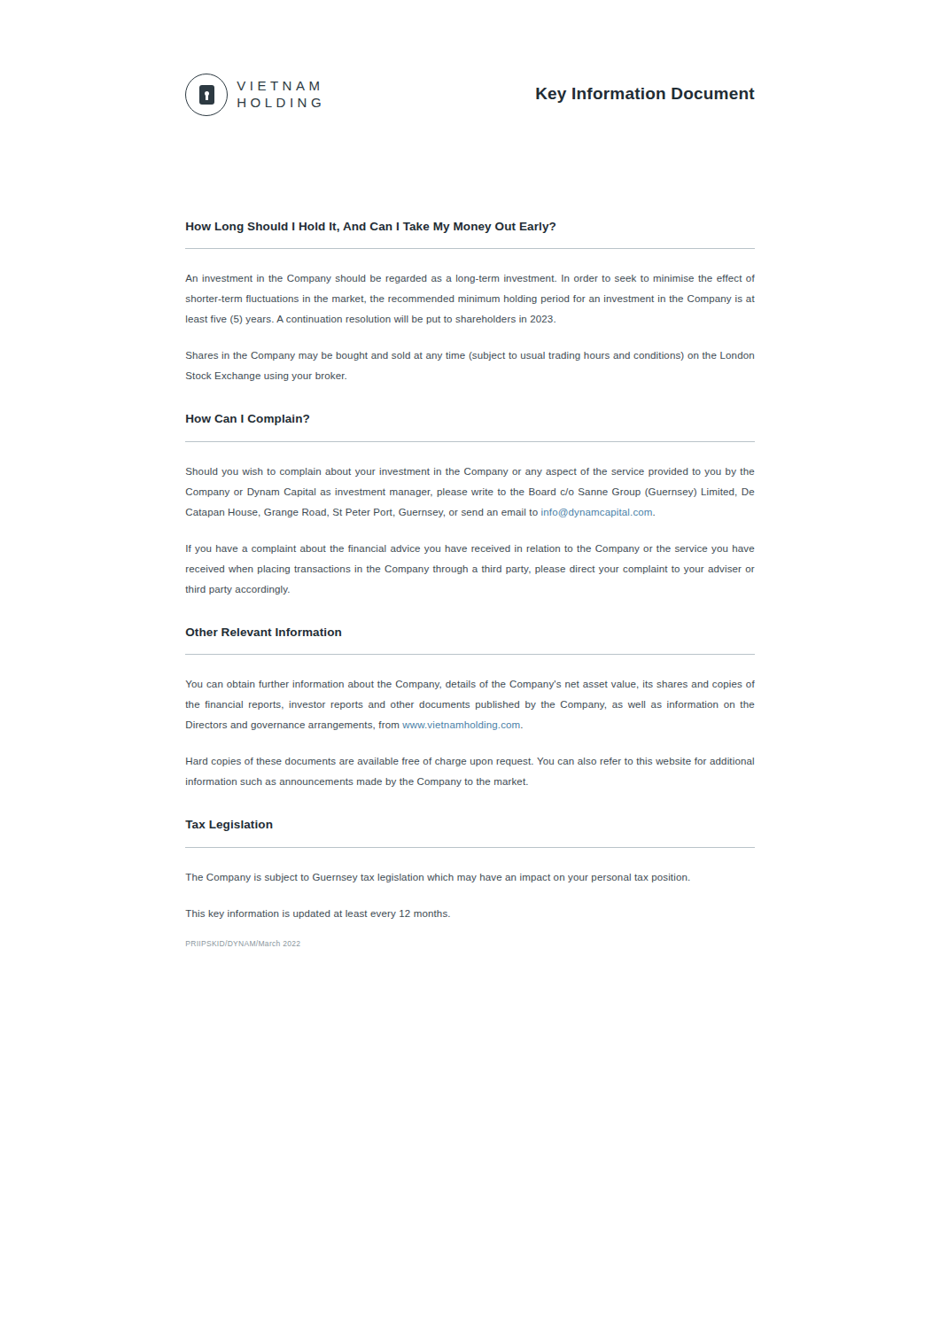VIETNAM
HOLDING
Key Information Document
How Long Should I Hold It, And Can I Take My Money Out Early?
An investment in the Company should be regarded as a long-term investment. In order to seek to minimise the effect of shorter-term fluctuations in the market, the recommended minimum holding period for an investment in the Company is at least five (5) years. A continuation resolution will be put to shareholders in 2023.
Shares in the Company may be bought and sold at any time (subject to usual trading hours and conditions) on the London Stock Exchange using your broker.
How Can I Complain?
Should you wish to complain about your investment in the Company or any aspect of the service provided to you by the Company or Dynam Capital as investment manager, please write to the Board c/o Sanne Group (Guernsey) Limited, De Catapan House, Grange Road, St Peter Port, Guernsey, or send an email to info@dynamcapital.com.
If you have a complaint about the financial advice you have received in relation to the Company or the service you have received when placing transactions in the Company through a third party, please direct your complaint to your adviser or third party accordingly.
Other Relevant Information
You can obtain further information about the Company, details of the Company's net asset value, its shares and copies of the financial reports, investor reports and other documents published by the Company, as well as information on the Directors and governance arrangements, from www.vietnamholding.com.
Hard copies of these documents are available free of charge upon request. You can also refer to this website for additional information such as announcements made by the Company to the market.
Tax Legislation
The Company is subject to Guernsey tax legislation which may have an impact on your personal tax position.
This key information is updated at least every 12 months.
PRIIPSKID/DYNAM/March 2022